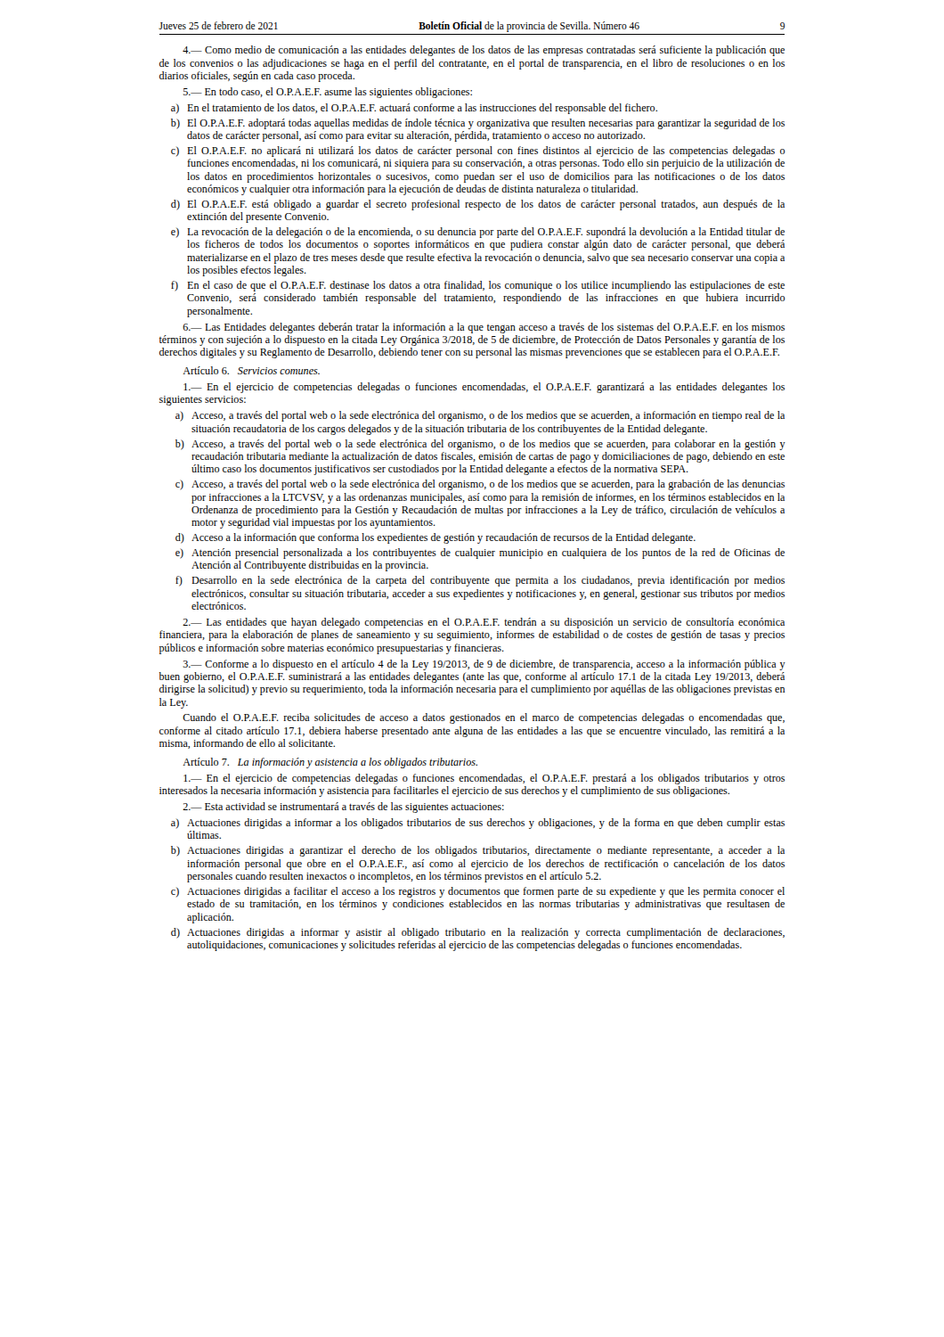Jueves 25 de febrero de 2021
Boletín Oficial de la provincia de Sevilla. Número 46
9
4.— Como medio de comunicación a las entidades delegantes de los datos de las empresas contratadas será suficiente la publicación que de los convenios o las adjudicaciones se haga en el perfil del contratante, en el portal de transparencia, en el libro de resoluciones o en los diarios oficiales, según en cada caso proceda.
5.— En todo caso, el O.P.A.E.F. asume las siguientes obligaciones:
En el tratamiento de los datos, el O.P.A.E.F. actuará conforme a las instrucciones del responsable del fichero.
El O.P.A.E.F. adoptará todas aquellas medidas de índole técnica y organizativa que resulten necesarias para garantizar la seguridad de los datos de carácter personal, así como para evitar su alteración, pérdida, tratamiento o acceso no autorizado.
El O.P.A.E.F. no aplicará ni utilizará los datos de carácter personal con fines distintos al ejercicio de las competencias delegadas o funciones encomendadas, ni los comunicará, ni siquiera para su conservación, a otras personas. Todo ello sin perjuicio de la utilización de los datos en procedimientos horizontales o sucesivos, como puedan ser el uso de domicilios para las notificaciones o de los datos económicos y cualquier otra información para la ejecución de deudas de distinta naturaleza o titularidad.
El O.P.A.E.F. está obligado a guardar el secreto profesional respecto de los datos de carácter personal tratados, aun después de la extinción del presente Convenio.
La revocación de la delegación o de la encomienda, o su denuncia por parte del O.P.A.E.F. supondrá la devolución a la Entidad titular de los ficheros de todos los documentos o soportes informáticos en que pudiera constar algún dato de carácter personal, que deberá materializarse en el plazo de tres meses desde que resulte efectiva la revocación o denuncia, salvo que sea necesario conservar una copia a los posibles efectos legales.
En el caso de que el O.P.A.E.F. destinase los datos a otra finalidad, los comunique o los utilice incumpliendo las estipulaciones de este Convenio, será considerado también responsable del tratamiento, respondiendo de las infracciones en que hubiera incurrido personalmente.
6.— Las Entidades delegantes deberán tratar la información a la que tengan acceso a través de los sistemas del O.P.A.E.F. en los mismos términos y con sujeción a lo dispuesto en la citada Ley Orgánica 3/2018, de 5 de diciembre, de Protección de Datos Personales y garantía de los derechos digitales y su Reglamento de Desarrollo, debiendo tener con su personal las mismas prevenciones que se establecen para el O.P.A.E.F.
Artículo 6. Servicios comunes.
1.— En el ejercicio de competencias delegadas o funciones encomendadas, el O.P.A.E.F. garantizará a las entidades delegantes los siguientes servicios:
Acceso, a través del portal web o la sede electrónica del organismo, o de los medios que se acuerden, a información en tiempo real de la situación recaudatoria de los cargos delegados y de la situación tributaria de los contribuyentes de la Entidad delegante.
Acceso, a través del portal web o la sede electrónica del organismo, o de los medios que se acuerden, para colaborar en la gestión y recaudación tributaria mediante la actualización de datos fiscales, emisión de cartas de pago y domiciliaciones de pago, debiendo en este último caso los documentos justificativos ser custodiados por la Entidad delegante a efectos de la normativa SEPA.
Acceso, a través del portal web o la sede electrónica del organismo, o de los medios que se acuerden, para la grabación de las denuncias por infracciones a la LTCVSV, y a las ordenanzas municipales, así como para la remisión de informes, en los términos establecidos en la Ordenanza de procedimiento para la Gestión y Recaudación de multas por infracciones a la Ley de tráfico, circulación de vehículos a motor y seguridad vial impuestas por los ayuntamientos.
Acceso a la información que conforma los expedientes de gestión y recaudación de recursos de la Entidad delegante.
Atención presencial personalizada a los contribuyentes de cualquier municipio en cualquiera de los puntos de la red de Oficinas de Atención al Contribuyente distribuidas en la provincia.
Desarrollo en la sede electrónica de la carpeta del contribuyente que permita a los ciudadanos, previa identificación por medios electrónicos, consultar su situación tributaria, acceder a sus expedientes y notificaciones y, en general, gestionar sus tributos por medios electrónicos.
2.— Las entidades que hayan delegado competencias en el O.P.A.E.F. tendrán a su disposición un servicio de consultoría económica financiera, para la elaboración de planes de saneamiento y su seguimiento, informes de estabilidad o de costes de gestión de tasas y precios públicos e información sobre materias económico presupuestarias y financieras.
3.— Conforme a lo dispuesto en el artículo 4 de la Ley 19/2013, de 9 de diciembre, de transparencia, acceso a la información pública y buen gobierno, el O.P.A.E.F. suministrará a las entidades delegantes (ante las que, conforme al artículo 17.1 de la citada Ley 19/2013, deberá dirigirse la solicitud) y previo su requerimiento, toda la información necesaria para el cumplimiento por aquéllas de las obligaciones previstas en la Ley.
Cuando el O.P.A.E.F. reciba solicitudes de acceso a datos gestionados en el marco de competencias delegadas o encomendadas que, conforme al citado artículo 17.1, debiera haberse presentado ante alguna de las entidades a las que se encuentre vinculado, las remitirá a la misma, informando de ello al solicitante.
Artículo 7. La información y asistencia a los obligados tributarios.
1.— En el ejercicio de competencias delegadas o funciones encomendadas, el O.P.A.E.F. prestará a los obligados tributarios y otros interesados la necesaria información y asistencia para facilitarles el ejercicio de sus derechos y el cumplimiento de sus obligaciones.
2.— Esta actividad se instrumentará a través de las siguientes actuaciones:
Actuaciones dirigidas a informar a los obligados tributarios de sus derechos y obligaciones, y de la forma en que deben cumplir estas últimas.
Actuaciones dirigidas a garantizar el derecho de los obligados tributarios, directamente o mediante representante, a acceder a la información personal que obre en el O.P.A.E.F., así como al ejercicio de los derechos de rectificación o cancelación de los datos personales cuando resulten inexactos o incompletos, en los términos previstos en el artículo 5.2.
Actuaciones dirigidas a facilitar el acceso a los registros y documentos que formen parte de su expediente y que les permita conocer el estado de su tramitación, en los términos y condiciones establecidos en las normas tributarias y administrativas que resultasen de aplicación.
Actuaciones dirigidas a informar y asistir al obligado tributario en la realización y correcta cumplimentación de declaraciones, autoliquidaciones, comunicaciones y solicitudes referidas al ejercicio de las competencias delegadas o funciones encomendadas.